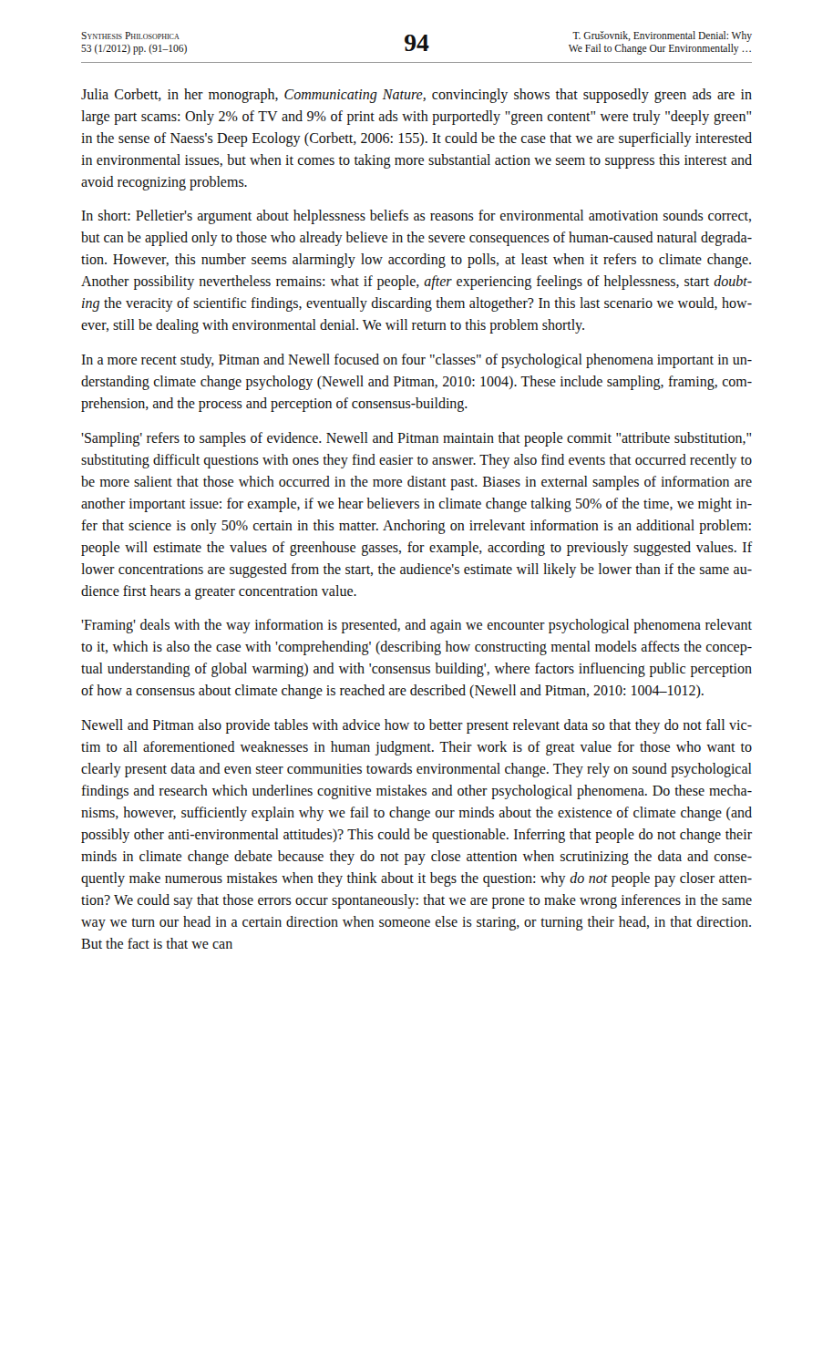Synthesis Philosophica
53 (1/2012) pp. (91–106)
94
T. Grušovnik, Environmental Denial: Why
We Fail to Change Our Environmentally …
Julia Corbett, in her monograph, Communicating Nature, convincingly shows that supposedly green ads are in large part scams: Only 2% of TV and 9% of print ads with purportedly "green content" were truly "deeply green" in the sense of Naess's Deep Ecology (Corbett, 2006: 155). It could be the case that we are superficially interested in environmental issues, but when it comes to taking more substantial action we seem to suppress this interest and avoid recognizing problems.
In short: Pelletier's argument about helplessness beliefs as reasons for environmental amotivation sounds correct, but can be applied only to those who already believe in the severe consequences of human-caused natural degradation. However, this number seems alarmingly low according to polls, at least when it refers to climate change. Another possibility nevertheless remains: what if people, after experiencing feelings of helplessness, start doubting the veracity of scientific findings, eventually discarding them altogether? In this last scenario we would, however, still be dealing with environmental denial. We will return to this problem shortly.
In a more recent study, Pitman and Newell focused on four "classes" of psychological phenomena important in understanding climate change psychology (Newell and Pitman, 2010: 1004). These include sampling, framing, comprehension, and the process and perception of consensus-building.
'Sampling' refers to samples of evidence. Newell and Pitman maintain that people commit "attribute substitution," substituting difficult questions with ones they find easier to answer. They also find events that occurred recently to be more salient that those which occurred in the more distant past. Biases in external samples of information are another important issue: for example, if we hear believers in climate change talking 50% of the time, we might infer that science is only 50% certain in this matter. Anchoring on irrelevant information is an additional problem: people will estimate the values of greenhouse gasses, for example, according to previously suggested values. If lower concentrations are suggested from the start, the audience's estimate will likely be lower than if the same audience first hears a greater concentration value.
'Framing' deals with the way information is presented, and again we encounter psychological phenomena relevant to it, which is also the case with 'comprehending' (describing how constructing mental models affects the conceptual understanding of global warming) and with 'consensus building', where factors influencing public perception of how a consensus about climate change is reached are described (Newell and Pitman, 2010: 1004–1012).
Newell and Pitman also provide tables with advice how to better present relevant data so that they do not fall victim to all aforementioned weaknesses in human judgment. Their work is of great value for those who want to clearly present data and even steer communities towards environmental change. They rely on sound psychological findings and research which underlines cognitive mistakes and other psychological phenomena. Do these mechanisms, however, sufficiently explain why we fail to change our minds about the existence of climate change (and possibly other anti-environmental attitudes)? This could be questionable. Inferring that people do not change their minds in climate change debate because they do not pay close attention when scrutinizing the data and consequently make numerous mistakes when they think about it begs the question: why do not people pay closer attention? We could say that those errors occur spontaneously: that we are prone to make wrong inferences in the same way we turn our head in a certain direction when someone else is staring, or turning their head, in that direction. But the fact is that we can